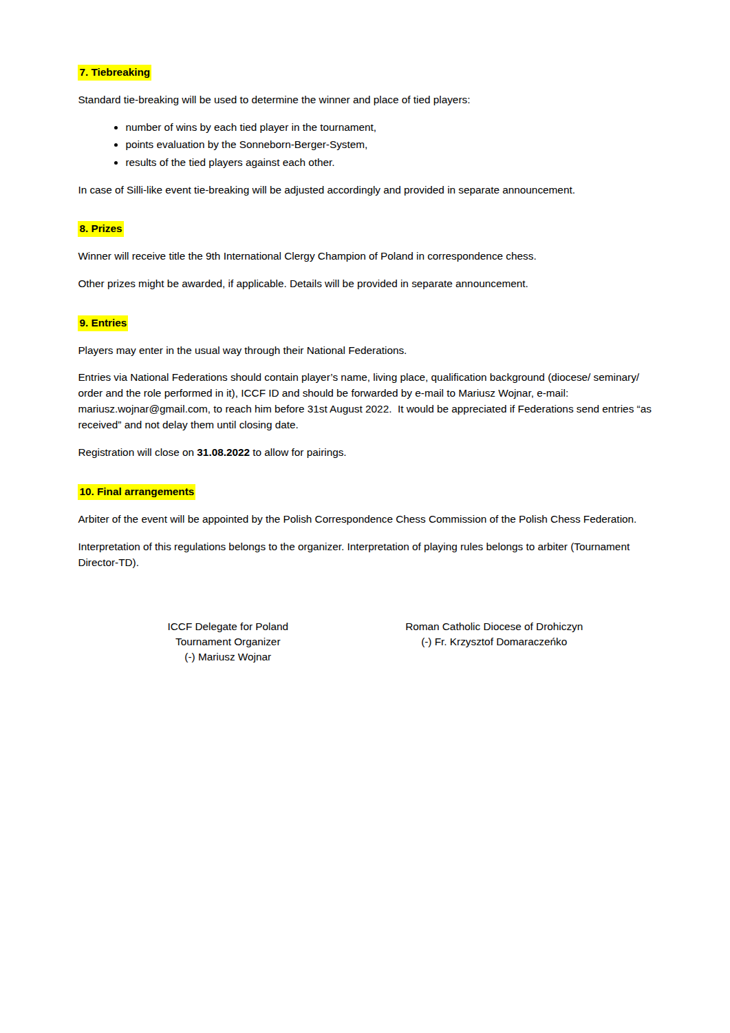7. Tiebreaking
Standard tie-breaking will be used to determine the winner and place of tied players:
number of wins by each tied player in the tournament,
points evaluation by the Sonneborn-Berger-System,
results of the tied players against each other.
In case of Silli-like event tie-breaking will be adjusted accordingly and provided in separate announcement.
8. Prizes
Winner will receive title the 9th International Clergy Champion of Poland in correspondence chess.
Other prizes might be awarded, if applicable. Details will be provided in separate announcement.
9. Entries
Players may enter in the usual way through their National Federations.
Entries via National Federations should contain player’s name, living place, qualification background (diocese/ seminary/ order and the role performed in it), ICCF ID and should be forwarded by e-mail to Mariusz Wojnar, e-mail: mariusz.wojnar@gmail.com, to reach him before 31st August 2022. It would be appreciated if Federations send entries “as received” and not delay them until closing date.
Registration will close on 31.08.2022 to allow for pairings.
10. Final arrangements
Arbiter of the event will be appointed by the Polish Correspondence Chess Commission of the Polish Chess Federation.
Interpretation of this regulations belongs to the organizer. Interpretation of playing rules belongs to arbiter (Tournament Director-TD).
| ICCF Delegate for Poland Tournament Organizer (-) Mariusz Wojnar | Roman Catholic Diocese of Drohiczyn (-) Fr. Krzysztof Domaraczeńko |